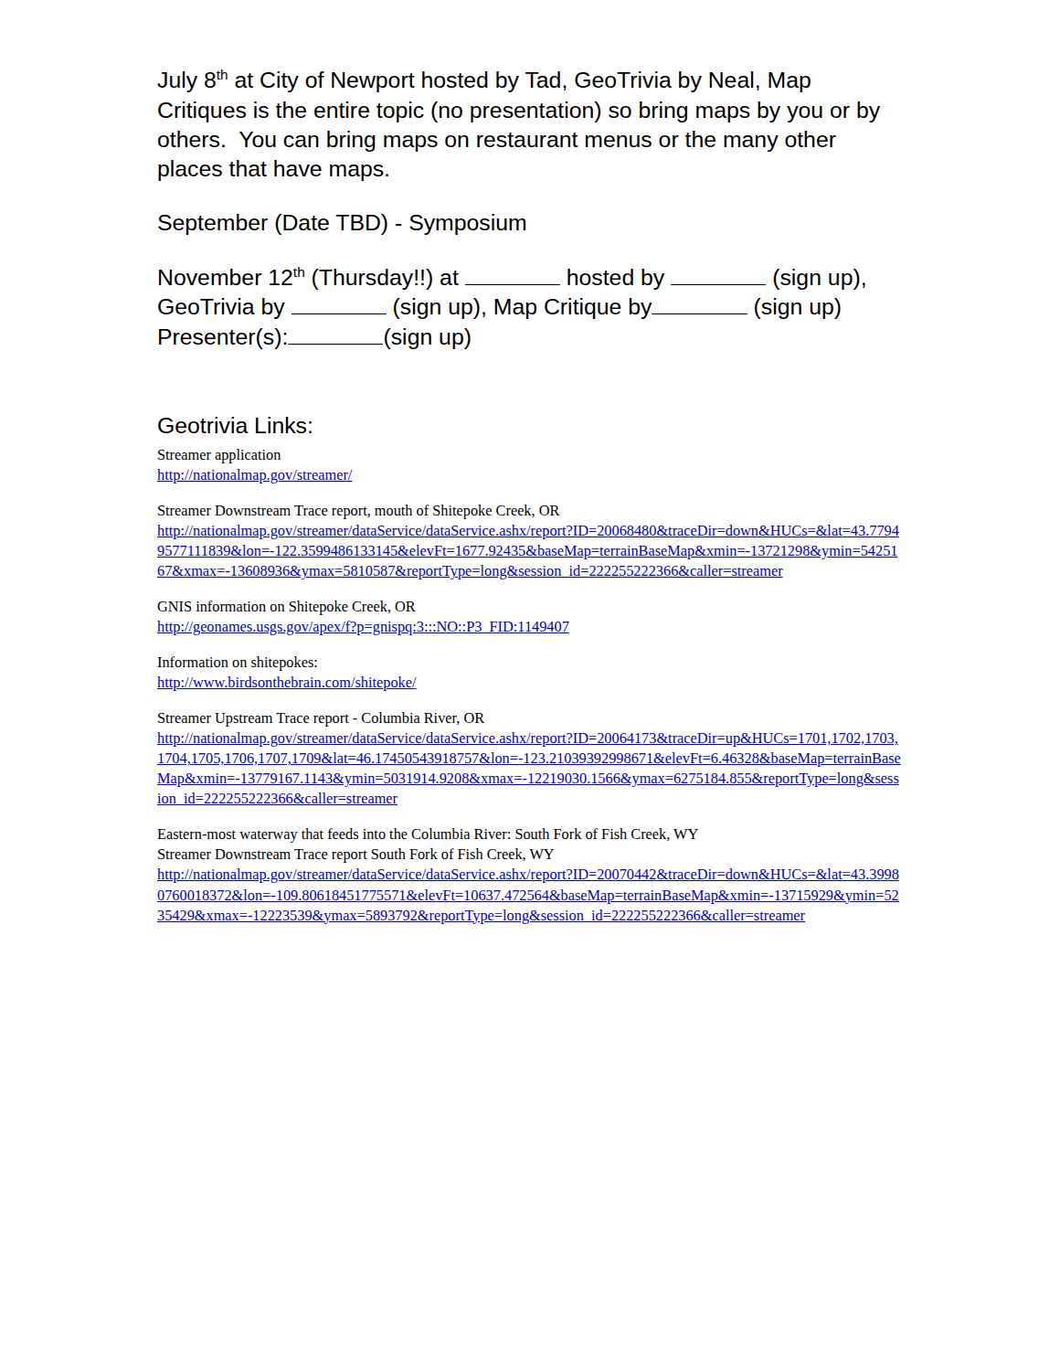July 8th at City of Newport hosted by Tad, GeoTrivia by Neal, Map Critiques is the entire topic (no presentation) so bring maps by you or by others. You can bring maps on restaurant menus or the many other places that have maps.
September (Date TBD) - Symposium
November 12th (Thursday!!) at hosted by (sign up), GeoTrivia by (sign up), Map Critique by (sign up) Presenter(s): (sign up)
Geotrivia Links:
Streamer application
http://nationalmap.gov/streamer/
Streamer Downstream Trace report, mouth of Shitepoke Creek, OR
http://nationalmap.gov/streamer/dataService/dataService.ashx/report?ID=20068480&traceDir=down&HUCs=&lat=43.77949577111839&lon=-122.3599486133145&elevFt=1677.92435&baseMap=terrainBaseMap&xmin=-13721298&ymin=5425167&xmax=-13608936&ymax=5810587&reportType=long&session_id=222255222366&caller=streamer
GNIS information on Shitepoke Creek, OR
http://geonames.usgs.gov/apex/f?p=gnispq:3:::NO::P3_FID:1149407
Information on shitepokes:
http://www.birdsonthebrain.com/shitepoke/
Streamer Upstream Trace report - Columbia River, OR
http://nationalmap.gov/streamer/dataService/dataService.ashx/report?ID=20064173&traceDir=up&HUCs=1701,1702,1703,1704,1705,1706,1707,1709&lat=46.17450543918757&lon=-123.21039392998671&elevFt=6.46328&baseMap=terrainBaseMap&xmin=-13779167.1143&ymin=5031914.9208&xmax=-12219030.1566&ymax=6275184.855&reportType=long&session_id=222255222366&caller=streamer
Eastern-most waterway that feeds into the Columbia River: South Fork of Fish Creek, WY
Streamer Downstream Trace report South Fork of Fish Creek, WY
http://nationalmap.gov/streamer/dataService/dataService.ashx/report?ID=20070442&traceDir=down&HUCs=&lat=43.39980760018372&lon=-109.80618451775571&elevFt=10637.472564&baseMap=terrainBaseMap&xmin=-13715929&ymin=5235429&xmax=-12223539&ymax=5893792&reportType=long&session_id=222255222366&caller=streamer